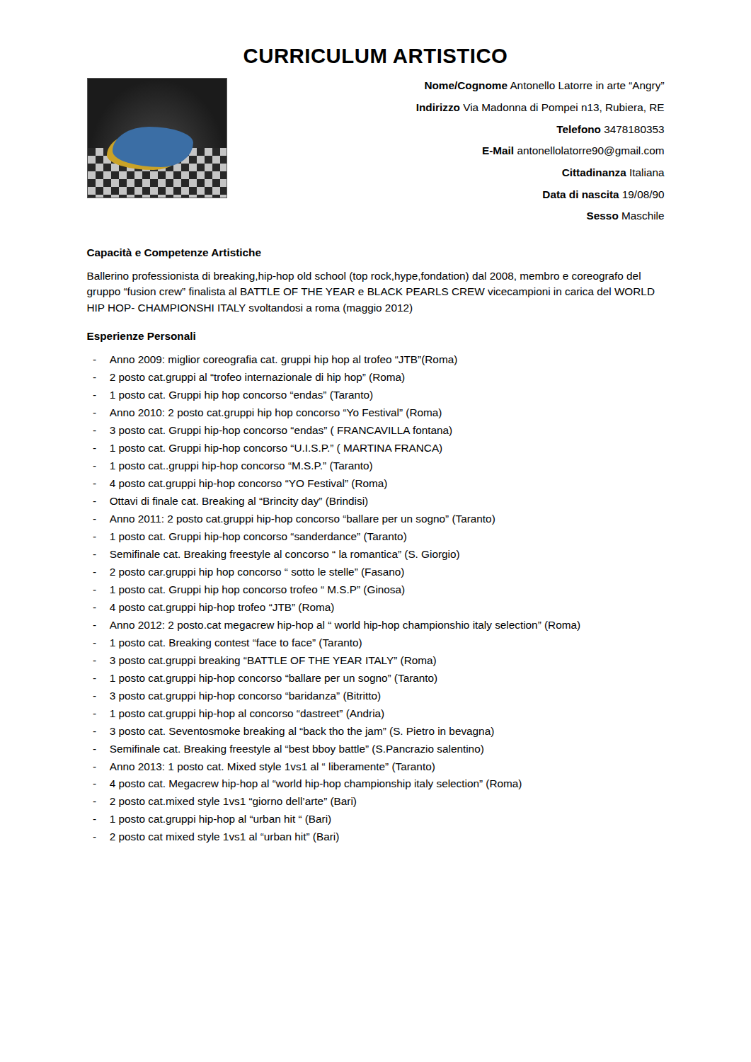CURRICULUM ARTISTICO
Nome/Cognome Antonello Latorre in arte “Angry”
Indirizzo Via Madonna di Pompei n13, Rubiera, RE
Telefono 3478180353
E-Mail antonellolatorre90@gmail.com
Cittadinanza Italiana
Data di nascita 19/08/90
Sesso Maschile
Capacità e Competenze Artistiche
Ballerino professionista di breaking,hip-hop old school (top rock,hype,fondation) dal 2008, membro e coreografo del gruppo “fusion crew” finalista al BATTLE OF THE YEAR e BLACK PEARLS CREW vicecampioni in carica del WORLD HIP HOP- CHAMPIONSHI ITALY svoltandosi a roma (maggio 2012)
Esperienze Personali
Anno 2009: miglior coreografia cat. gruppi hip hop al trofeo “JTB”(Roma)
2 posto cat.gruppi al “trofeo internazionale di hip hop” (Roma)
1 posto cat. Gruppi hip hop concorso “endas” (Taranto)
Anno 2010: 2 posto cat.gruppi hip hop concorso “Yo Festival” (Roma)
3 posto cat. Gruppi hip-hop concorso “endas” ( FRANCAVILLA fontana)
1 posto cat. Gruppi hip-hop concorso “U.I.S.P.” ( MARTINA FRANCA)
1 posto cat..gruppi hip-hop concorso “M.S.P.” (Taranto)
4 posto cat.gruppi hip-hop concorso “YO Festival” (Roma)
Ottavi di finale cat. Breaking al “Brincity day” (Brindisi)
Anno 2011: 2 posto cat.gruppi hip-hop concorso “ballare per un sogno” (Taranto)
1 posto cat. Gruppi hip-hop concorso “sanderdance” (Taranto)
Semifinale cat. Breaking freestyle al concorso “ la romantica” (S. Giorgio)
2 posto car.gruppi hip hop concorso “ sotto le stelle” (Fasano)
1 posto cat. Gruppi hip hop concorso trofeo “ M.S.P” (Ginosa)
4 posto cat.gruppi hip-hop trofeo “JTB” (Roma)
Anno 2012: 2 posto.cat megacrew hip-hop al “ world hip-hop championshio italy selection” (Roma)
1 posto cat. Breaking contest “face to face” (Taranto)
3 posto cat.gruppi breaking “BATTLE OF THE YEAR ITALY” (Roma)
1 posto cat.gruppi hip-hop concorso “ballare per un sogno” (Taranto)
3 posto cat.gruppi hip-hop concorso “baridanza” (Bitritto)
1 posto cat.gruppi hip-hop al concorso “dastreet” (Andria)
3 posto cat. Seventosmoke breaking al “back tho the jam” (S. Pietro in bevagna)
Semifinale cat. Breaking freestyle al “best bboy battle” (S.Pancrazio salentino)
Anno 2013: 1 posto cat. Mixed style 1vs1 al “ liberamente” (Taranto)
4 posto cat. Megacrew hip-hop al “world hip-hop championship italy selection” (Roma)
2 posto cat.mixed style 1vs1 “giorno dell’arte” (Bari)
1 posto cat.gruppi hip-hop al “urban hit “ (Bari)
2 posto cat mixed style 1vs1 al “urban hit” (Bari)